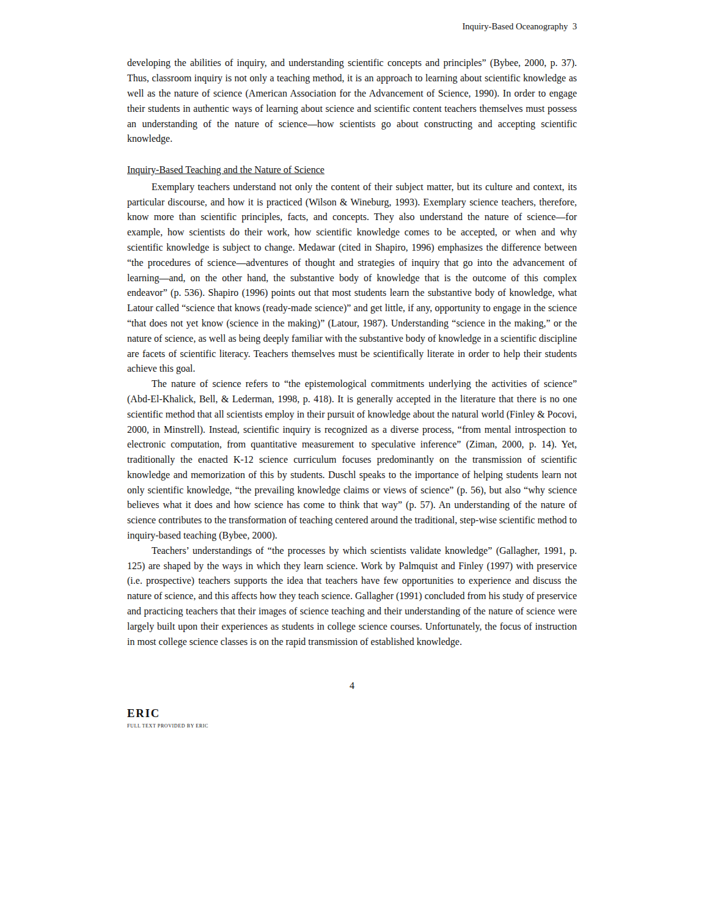Inquiry-Based Oceanography 3
developing the abilities of inquiry, and understanding scientific concepts and principles” (Bybee, 2000, p. 37). Thus, classroom inquiry is not only a teaching method, it is an approach to learning about scientific knowledge as well as the nature of science (American Association for the Advancement of Science, 1990). In order to engage their students in authentic ways of learning about science and scientific content teachers themselves must possess an understanding of the nature of science—how scientists go about constructing and accepting scientific knowledge.
Inquiry-Based Teaching and the Nature of Science
Exemplary teachers understand not only the content of their subject matter, but its culture and context, its particular discourse, and how it is practiced (Wilson & Wineburg, 1993). Exemplary science teachers, therefore, know more than scientific principles, facts, and concepts. They also understand the nature of science—for example, how scientists do their work, how scientific knowledge comes to be accepted, or when and why scientific knowledge is subject to change. Medawar (cited in Shapiro, 1996) emphasizes the difference between “the procedures of science—adventures of thought and strategies of inquiry that go into the advancement of learning—and, on the other hand, the substantive body of knowledge that is the outcome of this complex endeavor” (p. 536). Shapiro (1996) points out that most students learn the substantive body of knowledge, what Latour called “science that knows (ready-made science)” and get little, if any, opportunity to engage in the science “that does not yet know (science in the making)” (Latour, 1987). Understanding “science in the making,” or the nature of science, as well as being deeply familiar with the substantive body of knowledge in a scientific discipline are facets of scientific literacy. Teachers themselves must be scientifically literate in order to help their students achieve this goal.
The nature of science refers to “the epistemological commitments underlying the activities of science” (Abd-El-Khalick, Bell, & Lederman, 1998, p. 418). It is generally accepted in the literature that there is no one scientific method that all scientists employ in their pursuit of knowledge about the natural world (Finley & Pocovi, 2000, in Minstrell). Instead, scientific inquiry is recognized as a diverse process, “from mental introspection to electronic computation, from quantitative measurement to speculative inference” (Ziman, 2000, p. 14). Yet, traditionally the enacted K-12 science curriculum focuses predominantly on the transmission of scientific knowledge and memorization of this by students. Duschl speaks to the importance of helping students learn not only scientific knowledge, “the prevailing knowledge claims or views of science” (p. 56), but also “why science believes what it does and how science has come to think that way” (p. 57). An understanding of the nature of science contributes to the transformation of teaching centered around the traditional, step-wise scientific method to inquiry-based teaching (Bybee, 2000).
Teachers’ understandings of “the processes by which scientists validate knowledge” (Gallagher, 1991, p. 125) are shaped by the ways in which they learn science. Work by Palmquist and Finley (1997) with preservice (i.e. prospective) teachers supports the idea that teachers have few opportunities to experience and discuss the nature of science, and this affects how they teach science. Gallagher (1991) concluded from his study of preservice and practicing teachers that their images of science teaching and their understanding of the nature of science were largely built upon their experiences as students in college science courses. Unfortunately, the focus of instruction in most college science classes is on the rapid transmission of established knowledge.
4
ERIC Full Text Provided by ERIC